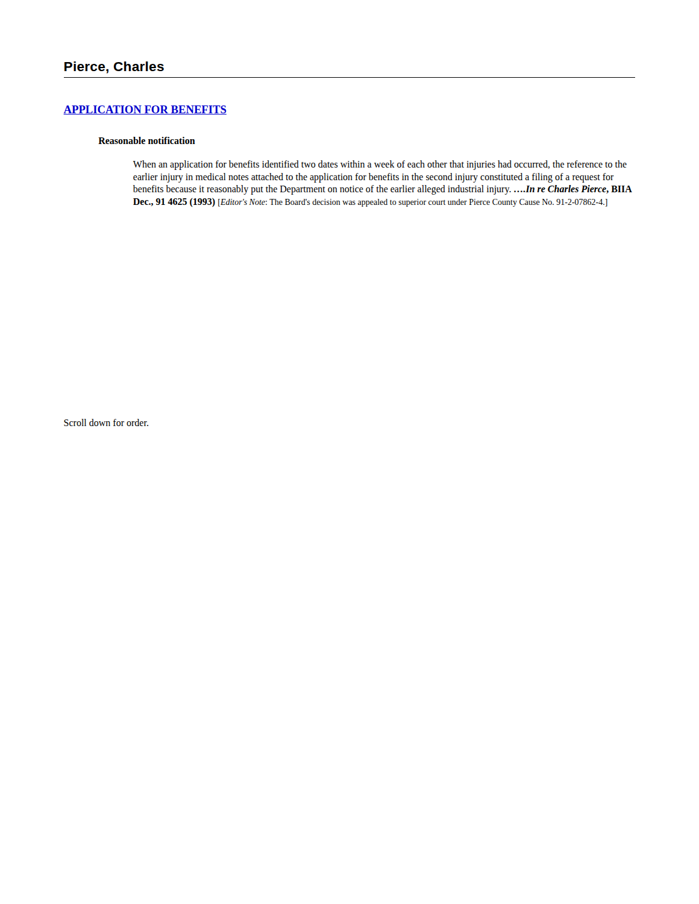Pierce, Charles
APPLICATION FOR BENEFITS
Reasonable notification
When an application for benefits identified two dates within a week of each other that injuries had occurred, the reference to the earlier injury in medical notes attached to the application for benefits in the second injury constituted a filing of a request for benefits because it reasonably put the Department on notice of the earlier alleged industrial injury. ….In re Charles Pierce, BIIA Dec., 91 4625 (1993) [Editor's Note: The Board's decision was appealed to superior court under Pierce County Cause No. 91-2-07862-4.]
Scroll down for order.